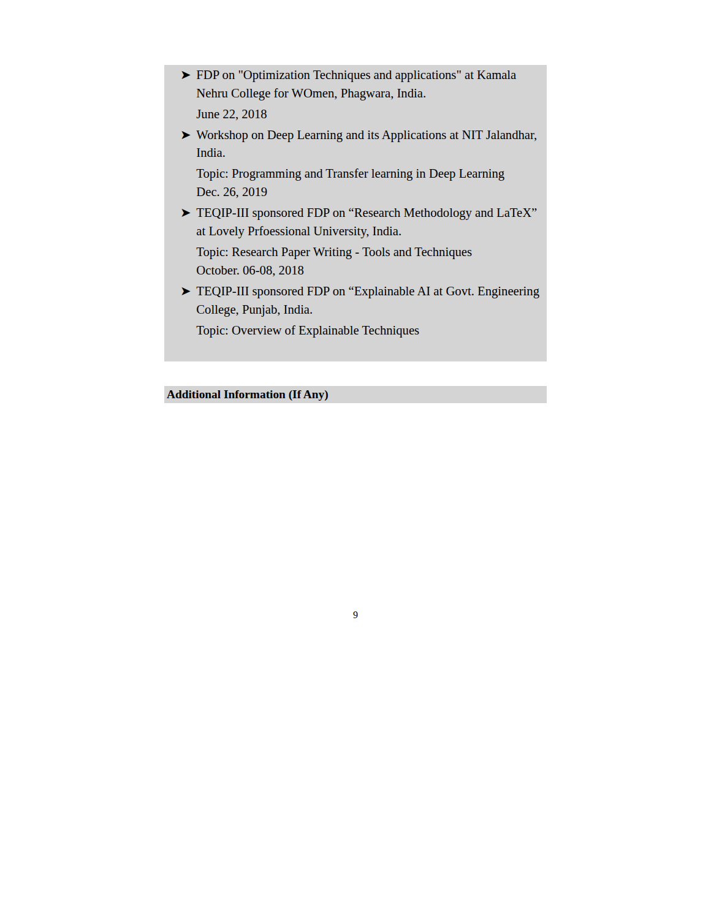| ➤ | FDP on "Optimization Techniques and applications" at Kamala Nehru College for WOmen, Phagwara, India. |
| | June 22, 2018 |
| ➤ | Workshop on Deep Learning and its Applications at NIT Jalandhar, India. |
| | Topic: Programming and Transfer learning in Deep Learning Dec. 26, 2019 |
| ➤ | TEQIP-III sponsored FDP on “Research Methodology and LaTeX” at Lovely Prfoessional University, India. |
| | Topic: Research Paper Writing - Tools and Techniques October. 06-08, 2018 |
| ➤ | TEQIP-III sponsored FDP on “Explainable AI at Govt. Engineering College, Punjab, India. |
| | Topic: Overview of Explainable Techniques |
Additional Information (If Any)
9